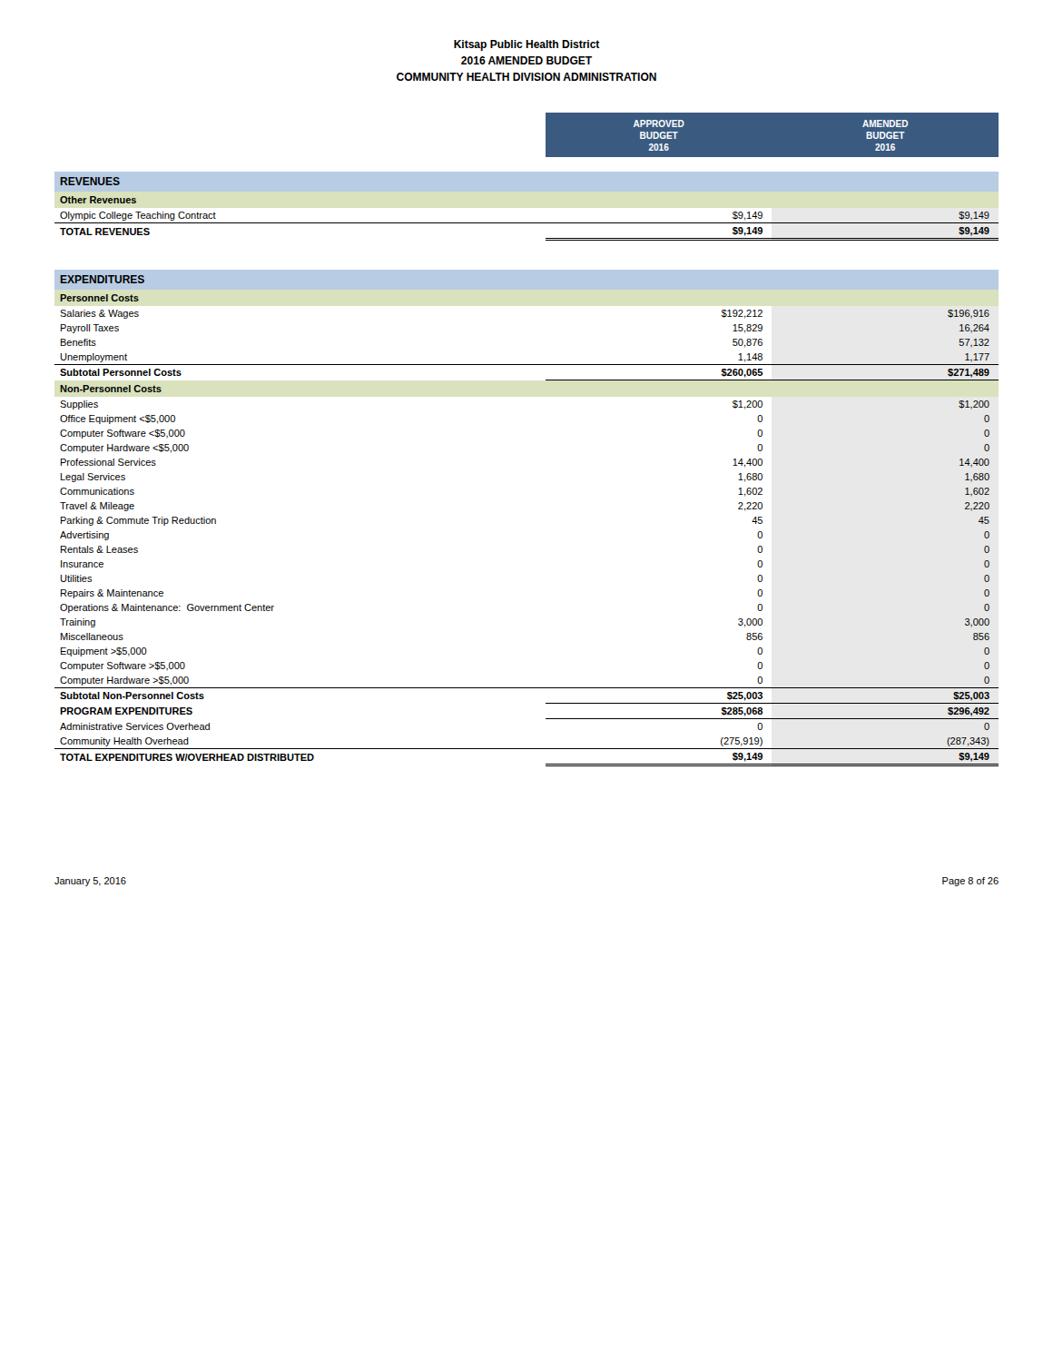Kitsap Public Health District
2016 AMENDED BUDGET
COMMUNITY HEALTH DIVISION ADMINISTRATION
| | APPROVED BUDGET 2016 | AMENDED BUDGET 2016 |
| --- | --- | --- |
| REVENUES |
| Other Revenues |
| Olympic College Teaching Contract | $9,149 | $9,149 |
| TOTAL REVENUES | $9,149 | $9,149 |
| EXPENDITURES |
| Personnel Costs |
| Salaries & Wages | $192,212 | $196,916 |
| Payroll Taxes | 15,829 | 16,264 |
| Benefits | 50,876 | 57,132 |
| Unemployment | 1,148 | 1,177 |
| Subtotal Personnel Costs | $260,065 | $271,489 |
| Non-Personnel Costs |
| Supplies | $1,200 | $1,200 |
| Office Equipment <$5,000 | 0 | 0 |
| Computer Software <$5,000 | 0 | 0 |
| Computer Hardware <$5,000 | 0 | 0 |
| Professional Services | 14,400 | 14,400 |
| Legal Services | 1,680 | 1,680 |
| Communications | 1,602 | 1,602 |
| Travel & Mileage | 2,220 | 2,220 |
| Parking & Commute Trip Reduction | 45 | 45 |
| Advertising | 0 | 0 |
| Rentals & Leases | 0 | 0 |
| Insurance | 0 | 0 |
| Utilities | 0 | 0 |
| Repairs & Maintenance | 0 | 0 |
| Operations & Maintenance: Government Center | 0 | 0 |
| Training | 3,000 | 3,000 |
| Miscellaneous | 856 | 856 |
| Equipment >$5,000 | 0 | 0 |
| Computer Software >$5,000 | 0 | 0 |
| Computer Hardware >$5,000 | 0 | 0 |
| Subtotal Non-Personnel Costs | $25,003 | $25,003 |
| PROGRAM EXPENDITURES | $285,068 | $296,492 |
| Administrative Services Overhead | 0 | 0 |
| Community Health Overhead | (275,919) | (287,343) |
| TOTAL EXPENDITURES W/OVERHEAD DISTRIBUTED | $9,149 | $9,149 |
January 5, 2016 Page 8 of 26